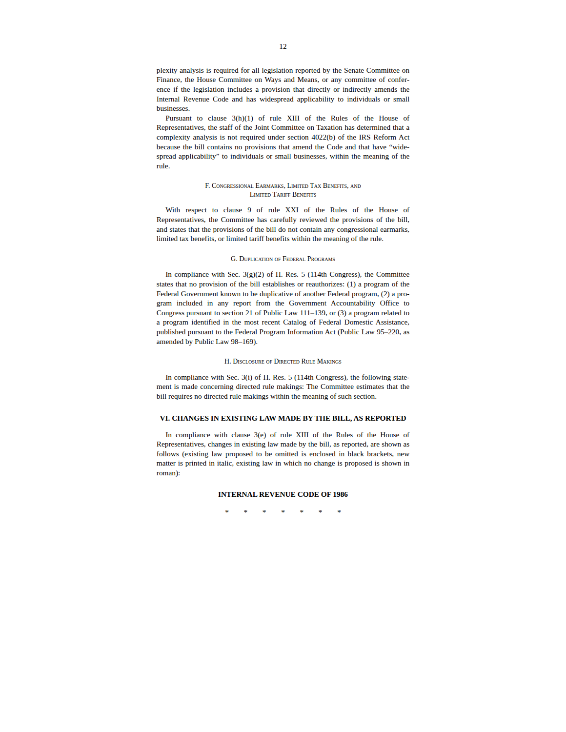12
plexity analysis is required for all legislation reported by the Senate Committee on Finance, the House Committee on Ways and Means, or any committee of conference if the legislation includes a provision that directly or indirectly amends the Internal Revenue Code and has widespread applicability to individuals or small businesses.
Pursuant to clause 3(h)(1) of rule XIII of the Rules of the House of Representatives, the staff of the Joint Committee on Taxation has determined that a complexity analysis is not required under section 4022(b) of the IRS Reform Act because the bill contains no provisions that amend the Code and that have “widespread applicability” to individuals or small businesses, within the meaning of the rule.
F. Congressional Earmarks, Limited Tax Benefits, andLimited Tariff Benefits
With respect to clause 9 of rule XXI of the Rules of the House of Representatives, the Committee has carefully reviewed the provisions of the bill, and states that the provisions of the bill do not contain any congressional earmarks, limited tax benefits, or limited tariff benefits within the meaning of the rule.
G. Duplication of Federal Programs
In compliance with Sec. 3(g)(2) of H. Res. 5 (114th Congress), the Committee states that no provision of the bill establishes or reauthorizes: (1) a program of the Federal Government known to be duplicative of another Federal program, (2) a program included in any report from the Government Accountability Office to Congress pursuant to section 21 of Public Law 111–139, or (3) a program related to a program identified in the most recent Catalog of Federal Domestic Assistance, published pursuant to the Federal Program Information Act (Public Law 95–220, as amended by Public Law 98–169).
H. Disclosure of Directed Rule Makings
In compliance with Sec. 3(i) of H. Res. 5 (114th Congress), the following statement is made concerning directed rule makings: The Committee estimates that the bill requires no directed rule makings within the meaning of such section.
VI. Changes in Existing Law Made by the Bill, as Reported
In compliance with clause 3(e) of rule XIII of the Rules of the House of Representatives, changes in existing law made by the bill, as reported, are shown as follows (existing law proposed to be omitted is enclosed in black brackets, new matter is printed in italic, existing law in which no change is proposed is shown in roman):
Internal Revenue Code of 1986
* * * * * * *